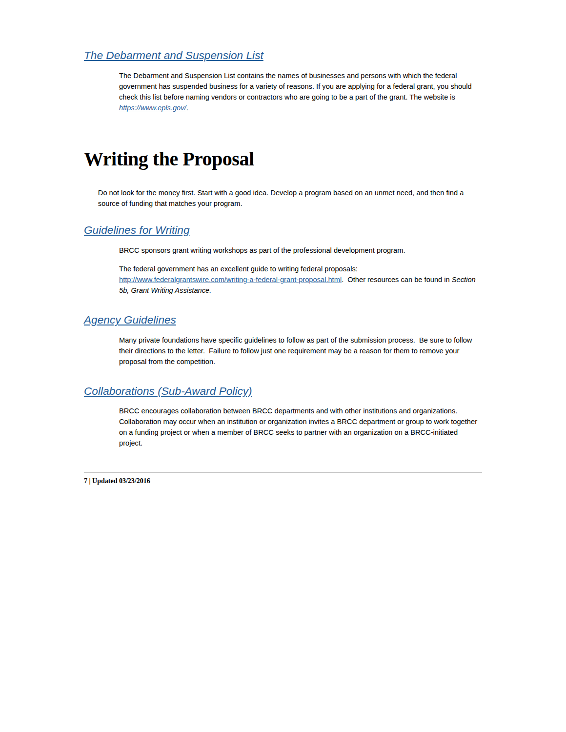The Debarment and Suspension List
The Debarment and Suspension List contains the names of businesses and persons with which the federal government has suspended business for a variety of reasons. If you are applying for a federal grant, you should check this list before naming vendors or contractors who are going to be a part of the grant. The website is https://www.epls.gov/.
Writing the Proposal
Do not look for the money first. Start with a good idea. Develop a program based on an unmet need, and then find a source of funding that matches your program.
Guidelines for Writing
BRCC sponsors grant writing workshops as part of the professional development program.
The federal government has an excellent guide to writing federal proposals: http://www.federalgrantswire.com/writing-a-federal-grant-proposal.html. Other resources can be found in Section 5b, Grant Writing Assistance.
Agency Guidelines
Many private foundations have specific guidelines to follow as part of the submission process. Be sure to follow their directions to the letter. Failure to follow just one requirement may be a reason for them to remove your proposal from the competition.
Collaborations (Sub-Award Policy)
BRCC encourages collaboration between BRCC departments and with other institutions and organizations. Collaboration may occur when an institution or organization invites a BRCC department or group to work together on a funding project or when a member of BRCC seeks to partner with an organization on a BRCC-initiated project.
7 | Updated 03/23/2016